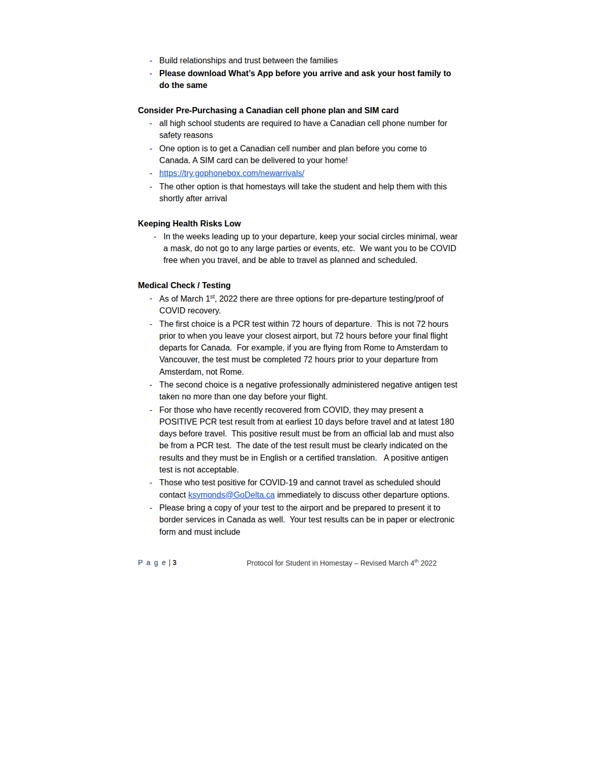Build relationships and trust between the families
Please download What’s App before you arrive and ask your host family to do the same
Consider Pre-Purchasing a Canadian cell phone plan and SIM card
all high school students are required to have a Canadian cell phone number for safety reasons
One option is to get a Canadian cell number and plan before you come to Canada. A SIM card can be delivered to your home!
https://try.gophonebox.com/newarrivals/
The other option is that homestays will take the student and help them with this shortly after arrival
Keeping Health Risks Low
In the weeks leading up to your departure, keep your social circles minimal, wear a mask, do not go to any large parties or events, etc. We want you to be COVID free when you travel, and be able to travel as planned and scheduled.
Medical Check / Testing
As of March 1st, 2022 there are three options for pre-departure testing/proof of COVID recovery.
The first choice is a PCR test within 72 hours of departure. This is not 72 hours prior to when you leave your closest airport, but 72 hours before your final flight departs for Canada. For example, if you are flying from Rome to Amsterdam to Vancouver, the test must be completed 72 hours prior to your departure from Amsterdam, not Rome.
The second choice is a negative professionally administered negative antigen test taken no more than one day before your flight.
For those who have recently recovered from COVID, they may present a POSITIVE PCR test result from at earliest 10 days before travel and at latest 180 days before travel. This positive result must be from an official lab and must also be from a PCR test. The date of the test result must be clearly indicated on the results and they must be in English or a certified translation. A positive antigen test is not acceptable.
Those who test positive for COVID-19 and cannot travel as scheduled should contact ksymonds@GoDelta.ca immediately to discuss other departure options.
Please bring a copy of your test to the airport and be prepared to present it to border services in Canada as well. Your test results can be in paper or electronic form and must include
P a g e | 3
Protocol for Student in Homestay – Revised March 4th 2022